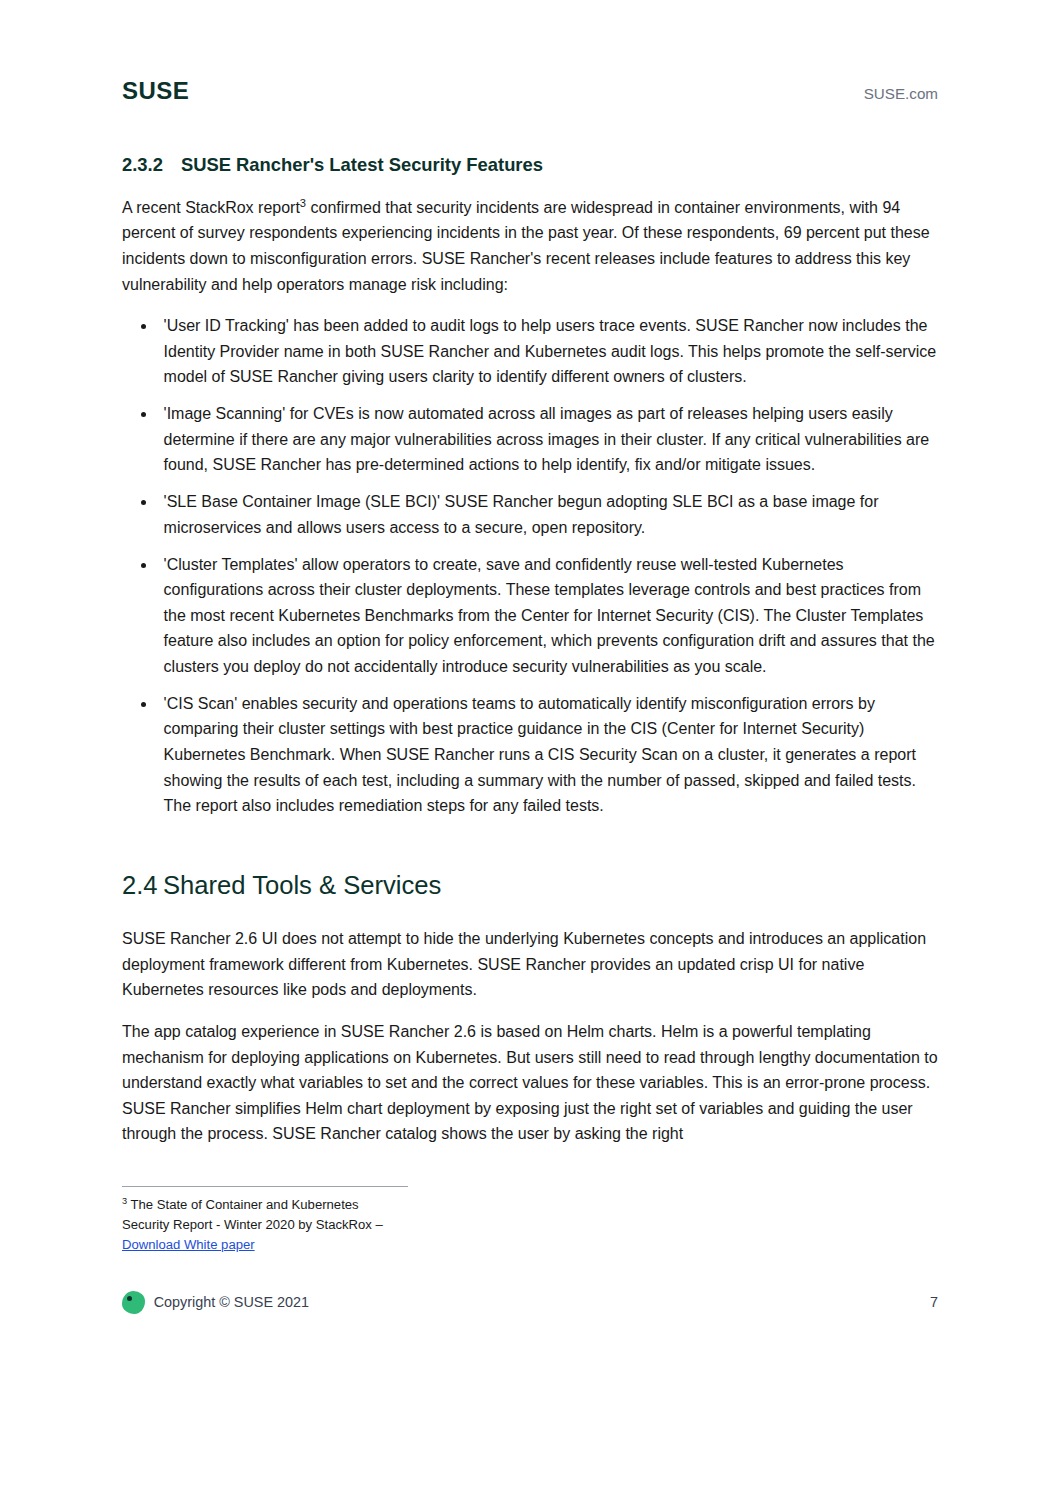SUSE
SUSE.com
2.3.2 SUSE Rancher's Latest Security Features
A recent StackRox report3 confirmed that security incidents are widespread in container environments, with 94 percent of survey respondents experiencing incidents in the past year. Of these respondents, 69 percent put these incidents down to misconfiguration errors. SUSE Rancher's recent releases include features to address this key vulnerability and help operators manage risk including:
'User ID Tracking' has been added to audit logs to help users trace events. SUSE Rancher now includes the Identity Provider name in both SUSE Rancher and Kubernetes audit logs. This helps promote the self-service model of SUSE Rancher giving users clarity to identify different owners of clusters.
'Image Scanning' for CVEs is now automated across all images as part of releases helping users easily determine if there are any major vulnerabilities across images in their cluster. If any critical vulnerabilities are found, SUSE Rancher has pre-determined actions to help identify, fix and/or mitigate issues.
'SLE Base Container Image (SLE BCI)' SUSE Rancher begun adopting SLE BCI as a base image for microservices and allows users access to a secure, open repository.
'Cluster Templates' allow operators to create, save and confidently reuse well-tested Kubernetes configurations across their cluster deployments. These templates leverage controls and best practices from the most recent Kubernetes Benchmarks from the Center for Internet Security (CIS). The Cluster Templates feature also includes an option for policy enforcement, which prevents configuration drift and assures that the clusters you deploy do not accidentally introduce security vulnerabilities as you scale.
'CIS Scan' enables security and operations teams to automatically identify misconfiguration errors by comparing their cluster settings with best practice guidance in the CIS (Center for Internet Security) Kubernetes Benchmark. When SUSE Rancher runs a CIS Security Scan on a cluster, it generates a report showing the results of each test, including a summary with the number of passed, skipped and failed tests. The report also includes remediation steps for any failed tests.
2.4 Shared Tools & Services
SUSE Rancher 2.6 UI does not attempt to hide the underlying Kubernetes concepts and introduces an application deployment framework different from Kubernetes. SUSE Rancher provides an updated crisp UI for native Kubernetes resources like pods and deployments.
The app catalog experience in SUSE Rancher 2.6 is based on Helm charts. Helm is a powerful templating mechanism for deploying applications on Kubernetes. But users still need to read through lengthy documentation to understand exactly what variables to set and the correct values for these variables. This is an error-prone process. SUSE Rancher simplifies Helm chart deployment by exposing just the right set of variables and guiding the user through the process. SUSE Rancher catalog shows the user by asking the right
3 The State of Container and Kubernetes Security Report - Winter 2020 by StackRox – Download White paper
Copyright © SUSE 2021
7